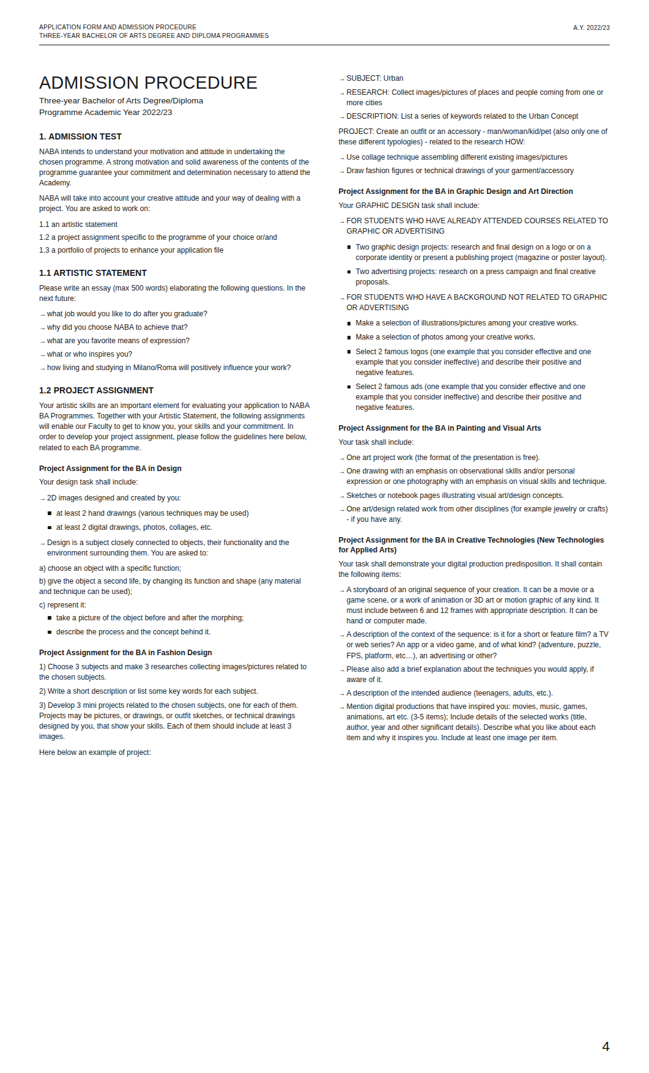Application form and admission procedure
Three-year Bachelor of Arts Degree and Diploma Programmes
A.Y. 2022/23
ADMISSION PROCEDURE
Three-year Bachelor of Arts Degree/Diploma
Programme Academic Year 2022/23
1. ADMISSION TEST
NABA intends to understand your motivation and attitude in undertaking the chosen programme. A strong motivation and solid awareness of the contents of the programme guarantee your commitment and determination necessary to attend the Academy.
NABA will take into account your creative attitude and your way of dealing with a project. You are asked to work on:
1.1 an artistic statement
1.2 a project assignment specific to the programme of your choice or/and
1.3 a portfolio of projects to enhance your application file
1.1 ARTISTIC STATEMENT
Please write an essay (max 500 words) elaborating the following questions. In the next future:
what job would you like to do after you graduate?
why did you choose NABA to achieve that?
what are you favorite means of expression?
what or who inspires you?
how living and studying in Milano/Roma will positively influence your work?
1.2 PROJECT ASSIGNMENT
Your artistic skills are an important element for evaluating your application to NABA BA Programmes. Together with your Artistic Statement, the following assignments will enable our Faculty to get to know you, your skills and your commitment. In order to develop your project assignment, please follow the guidelines here below, related to each BA programme.
Project Assignment for the BA in Design
Your design task shall include:
2D images designed and created by you:
at least 2 hand drawings (various techniques may be used)
at least 2 digital drawings, photos, collages, etc.
Design is a subject closely connected to objects, their functionality and the environment surrounding them. You are asked to:
a) choose an object with a specific function;
b) give the object a second life, by changing its function and shape (any material and technique can be used);
c) represent it:
take a picture of the object before and after the morphing;
describe the process and the concept behind it.
Project Assignment for the BA in Fashion Design
1) Choose 3 subjects and make 3 researches collecting images/pictures related to the chosen subjects.
2) Write a short description or list some key words for each subject.
3) Develop 3 mini projects related to the chosen subjects, one for each of them. Projects may be pictures, or drawings, or outfit sketches, or technical drawings designed by you, that show your skills. Each of them should include at least 3 images.
Here below an example of project:
SUBJECT: Urban
RESEARCH: Collect images/pictures of places and people coming from one or more cities
DESCRIPTION: List a series of keywords related to the Urban Concept
PROJECT: Create an outfit or an accessory - man/woman/kid/pet (also only one of these different typologies) - related to the research HOW:
Use collage technique assembling different existing images/pictures
Draw fashion figures or technical drawings of your garment/accessory
Project Assignment for the BA in Graphic Design and Art Direction
Your GRAPHIC DESIGN task shall include:
FOR STUDENTS WHO HAVE ALREADY ATTENDED COURSES RELATED TO GRAPHIC OR ADVERTISING
Two graphic design projects: research and final design on a logo or on a corporate identity or present a publishing project (magazine or poster layout).
Two advertising projects: research on a press campaign and final creative proposals.
FOR STUDENTS WHO HAVE A BACKGROUND NOT RELATED TO GRAPHIC OR ADVERTISING
Make a selection of illustrations/pictures among your creative works.
Make a selection of photos among your creative works.
Select 2 famous logos (one example that you consider effective and one example that you consider ineffective) and describe their positive and negative features.
Select 2 famous ads (one example that you consider effective and one example that you consider ineffective) and describe their positive and negative features.
Project Assignment for the BA in Painting and Visual Arts
Your task shall include:
One art project work (the format of the presentation is free).
One drawing with an emphasis on observational skills and/or personal expression or one photography with an emphasis on visual skills and technique.
Sketches or notebook pages illustrating visual art/design concepts.
One art/design related work from other disciplines (for example jewelry or crafts) - if you have any.
Project Assignment for the BA in Creative Technologies (New Technologies for Applied Arts)
Your task shall demonstrate your digital production predisposition. It shall contain the following items:
A storyboard of an original sequence of your creation. It can be a movie or a game scene, or a work of animation or 3D art or motion graphic of any kind. It must include between 6 and 12 frames with appropriate description. It can be hand or computer made.
A description of the context of the sequence: is it for a short or feature film? a TV or web series? An app or a video game, and of what kind? (adventure, puzzle, FPS, platform, etc…), an advertising or other?
Please also add a brief explanation about the techniques you would apply, if aware of it.
A description of the intended audience (teenagers, adults, etc.).
Mention digital productions that have inspired you: movies, music, games, animations, art etc. (3-5 items); Include details of the selected works (title, author, year and other significant details). Describe what you like about each item and why it inspires you. Include at least one image per item.
4